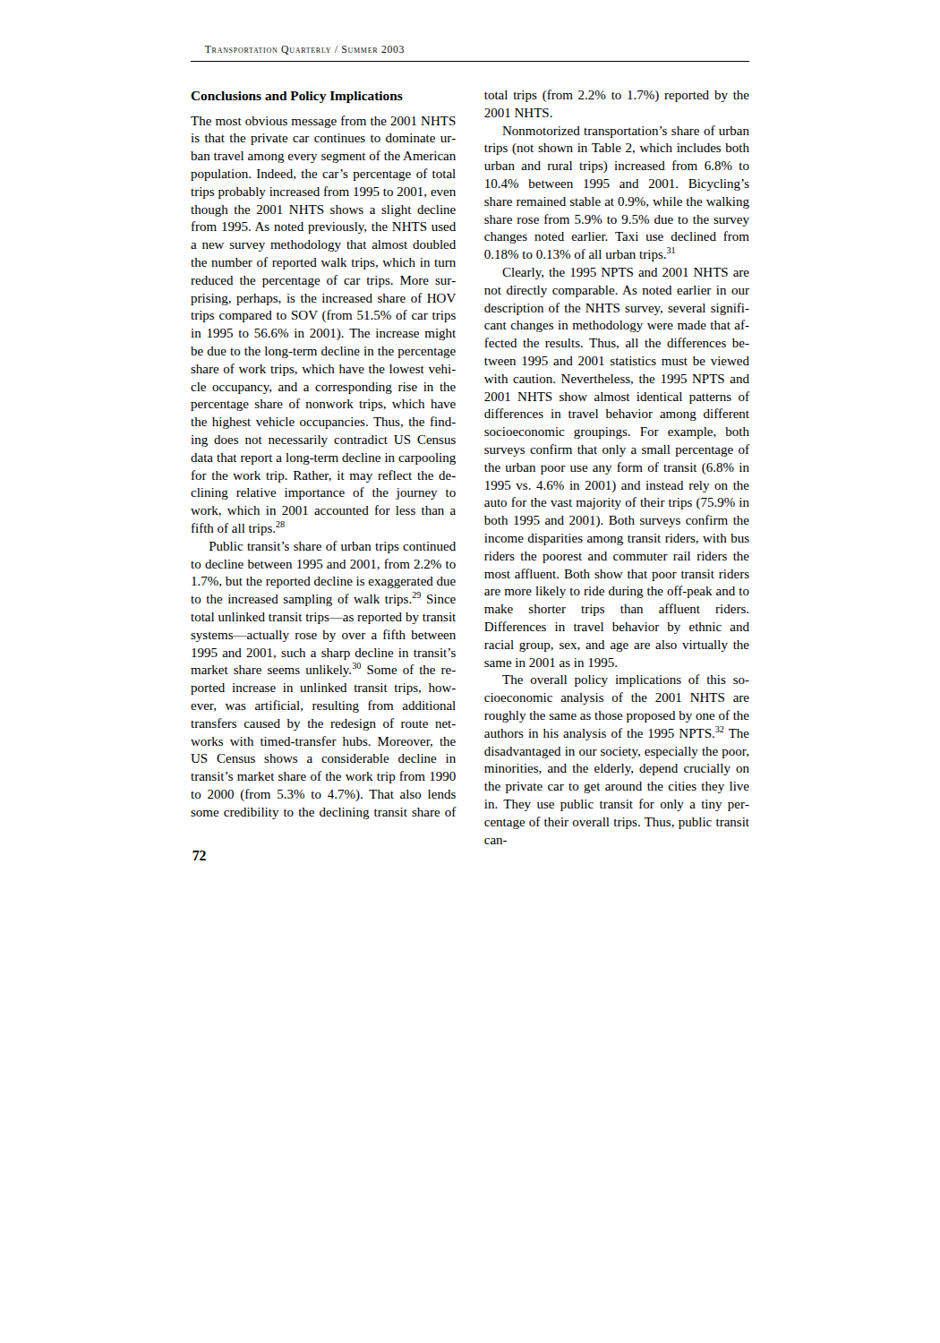Transportation Quarterly / Summer 2003
Conclusions and Policy Implications
The most obvious message from the 2001 NHTS is that the private car continues to dominate urban travel among every segment of the American population. Indeed, the car’s percentage of total trips probably increased from 1995 to 2001, even though the 2001 NHTS shows a slight decline from 1995. As noted previously, the NHTS used a new survey methodology that almost doubled the number of reported walk trips, which in turn reduced the percentage of car trips. More surprising, perhaps, is the increased share of HOV trips compared to SOV (from 51.5% of car trips in 1995 to 56.6% in 2001). The increase might be due to the long-term decline in the percentage share of work trips, which have the lowest vehicle occupancy, and a corresponding rise in the percentage share of nonwork trips, which have the highest vehicle occupancies. Thus, the finding does not necessarily contradict US Census data that report a long-term decline in carpooling for the work trip. Rather, it may reflect the declining relative importance of the journey to work, which in 2001 accounted for less than a fifth of all trips.28
Public transit’s share of urban trips continued to decline between 1995 and 2001, from 2.2% to 1.7%, but the reported decline is exaggerated due to the increased sampling of walk trips.29 Since total unlinked transit trips—as reported by transit systems—actually rose by over a fifth between 1995 and 2001, such a sharp decline in transit’s market share seems unlikely.30 Some of the reported increase in unlinked transit trips, however, was artificial, resulting from additional transfers caused by the redesign of route networks with timed-transfer hubs. Moreover, the US Census shows a considerable decline in transit’s market share of the work trip from 1990 to 2000 (from 5.3% to 4.7%). That also lends some credibility to the declining transit share of total trips (from 2.2% to 1.7%) reported by the 2001 NHTS.
Nonmotorized transportation’s share of urban trips (not shown in Table 2, which includes both urban and rural trips) increased from 6.8% to 10.4% between 1995 and 2001. Bicycling’s share remained stable at 0.9%, while the walking share rose from 5.9% to 9.5% due to the survey changes noted earlier. Taxi use declined from 0.18% to 0.13% of all urban trips.31
Clearly, the 1995 NPTS and 2001 NHTS are not directly comparable. As noted earlier in our description of the NHTS survey, several significant changes in methodology were made that affected the results. Thus, all the differences between 1995 and 2001 statistics must be viewed with caution. Nevertheless, the 1995 NPTS and 2001 NHTS show almost identical patterns of differences in travel behavior among different socioeconomic groupings. For example, both surveys confirm that only a small percentage of the urban poor use any form of transit (6.8% in 1995 vs. 4.6% in 2001) and instead rely on the auto for the vast majority of their trips (75.9% in both 1995 and 2001). Both surveys confirm the income disparities among transit riders, with bus riders the poorest and commuter rail riders the most affluent. Both show that poor transit riders are more likely to ride during the off-peak and to make shorter trips than affluent riders. Differences in travel behavior by ethnic and racial group, sex, and age are also virtually the same in 2001 as in 1995.
The overall policy implications of this socioeconomic analysis of the 2001 NHTS are roughly the same as those proposed by one of the authors in his analysis of the 1995 NPTS.32 The disadvantaged in our society, especially the poor, minorities, and the elderly, depend crucially on the private car to get around the cities they live in. They use public transit for only a tiny percentage of their overall trips. Thus, public transit can-
72